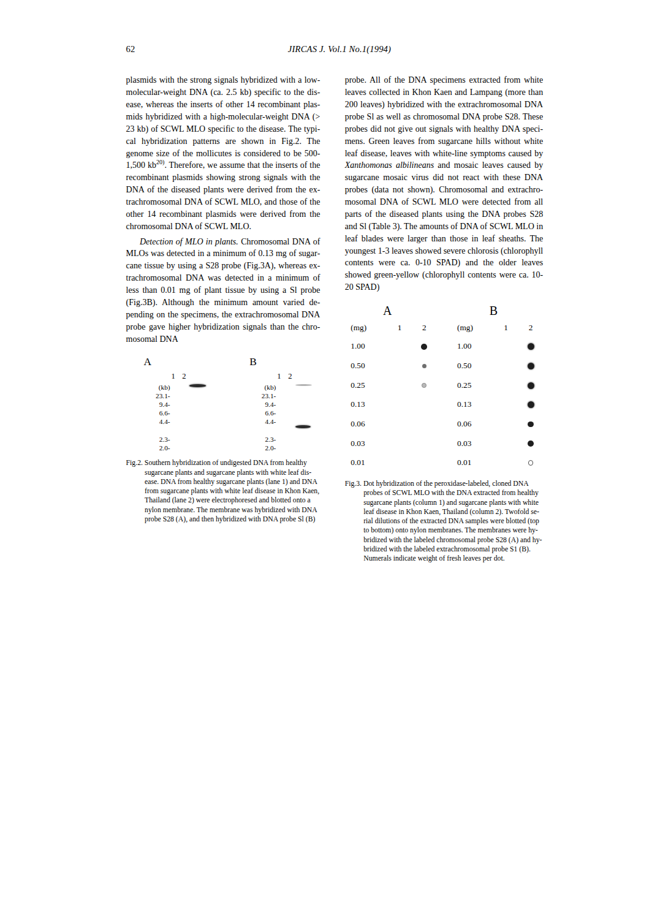62
JIRCAS J. Vol.1 No.1(1994)
plasmids with the strong signals hybridized with a low-molecular-weight DNA (ca. 2.5 kb) specific to the disease, whereas the inserts of other 14 recombinant plasmids hybridized with a high-molecular-weight DNA (> 23 kb) of SCWL MLO specific to the disease. The typical hybridization patterns are shown in Fig.2. The genome size of the mollicutes is considered to be 500-1,500 kb20). Therefore, we assume that the inserts of the recombinant plasmids showing strong signals with the DNA of the diseased plants were derived from the extrachromosomal DNA of SCWL MLO, and those of the other 14 recombinant plasmids were derived from the chromosomal DNA of SCWL MLO.
Detection of MLO in plants. Chromosomal DNA of MLOs was detected in a minimum of 0.13 mg of sugarcane tissue by using a S28 probe (Fig.3A), whereas extrachromosomal DNA was detected in a minimum of less than 0.01 mg of plant tissue by using a Sl probe (Fig.3B). Although the minimum amount varied depending on the specimens, the extrachromosomal DNA probe gave higher hybridization signals than the chromosomal DNA
A
12
(kb)
23.1-
9.4-
6.6-
4.4-
2.3-
2.0-
B
12
(kb)
23.1-
9.4-
6.6-
4.4-
2.3-
2.0-
Fig.2. Southern hybridization of undigested DNA from healthy sugarcane plants and sugarcane plants with white leaf disease. DNA from healthy sugarcane plants (lane 1) and DNA from sugarcane plants with white leaf disease in Khon Kaen, Thailand (lane 2) were electrophoresed and blotted onto a nylon membrane. The membrane was hybridized with DNA probe S28 (A), and then hybridized with DNA probe Sl (B)
probe. All of the DNA specimens extracted from white leaves collected in Khon Kaen and Lampang (more than 200 leaves) hybridized with the extrachromosomal DNA probe Sl as well as chromosomal DNA probe S28. These probes did not give out signals with healthy DNA specimens. Green leaves from sugarcane hills without white leaf disease, leaves with white-line symptoms caused by Xanthomonas albilineans and mosaic leaves caused by sugarcane mosaic virus did not react with these DNA probes (data not shown). Chromosomal and extrachromosomal DNA of SCWL MLO were detected from all parts of the diseased plants using the DNA probes S28 and Sl (Table 3). The amounts of DNA of SCWL MLO in leaf blades were larger than those in leaf sheaths. The youngest 1-3 leaves showed severe chlorosis (chlorophyll contents were ca. 0-10 SPAD) and the older leaves showed green-yellow (chlorophyll contents were ca. 10-20 SPAD)
A
(mg) 1 2
1.00
0.50
0.25
0.13
0.06
0.03
0.01
B
(mg) 1 2
1.00
0.50
0.25
0.13
0.06
0.03
0.01
Fig.3. Dot hybridization of the peroxidase-labeled, cloned DNA probes of SCWL MLO with the DNA extracted from healthy sugarcane plants (column 1) and sugarcane plants with white leaf disease in Khon Kaen, Thailand (column 2). Twofold serial dilutions of the extracted DNA samples were blotted (top to bottom) onto nylon membranes. The membranes were hybridized with the labeled chromosomal probe S28 (A) and hybridized with the labeled extrachromosomal probe S1 (B). Numerals indicate weight of fresh leaves per dot.